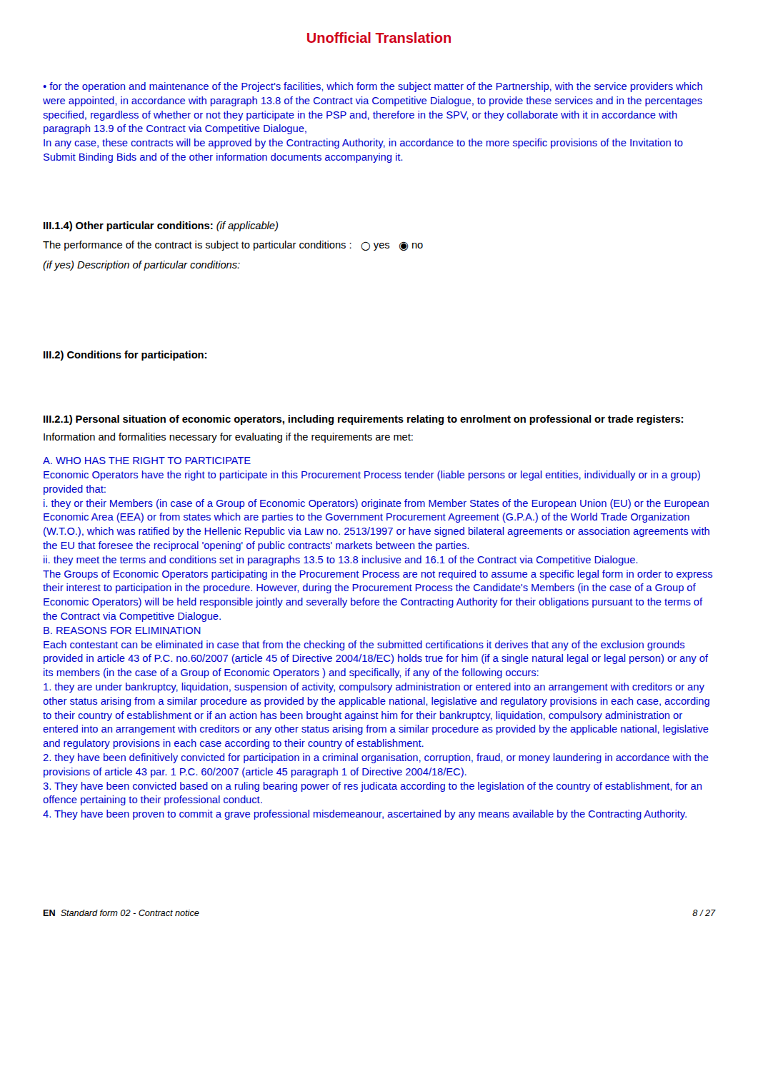Unofficial Translation
• for the operation and maintenance of the Project's facilities, which form the subject matter of the Partnership, with the service providers which were appointed, in accordance with paragraph 13.8 of the Contract via Competitive Dialogue, to provide these services and in the percentages specified, regardless of whether or not they participate in the PSP and, therefore in the SPV, or they collaborate with it in accordance with paragraph 13.9 of the Contract via Competitive Dialogue,
In any case, these contracts will be approved by the Contracting Authority, in accordance to the more specific provisions of the Invitation to Submit Binding Bids and of the other information documents accompanying it.
III.1.4) Other particular conditions: (if applicable)
The performance of the contract is subject to particular conditions : ○ yes ◉ no
(if yes) Description of particular conditions:
III.2) Conditions for participation:
III.2.1) Personal situation of economic operators, including requirements relating to enrolment on professional or trade registers:
Information and formalities necessary for evaluating if the requirements are met:
A. WHO HAS THE RIGHT TO PARTICIPATE
Economic Operators have the right to participate in this Procurement Process tender (liable persons or legal entities, individually or in a group) provided that:
i. they or their Members (in case of a Group of Economic Operators) originate from Member States of the European Union (EU) or the European Economic Area (EEA) or from states which are parties to the Government Procurement Agreement (G.P.A.) of the World Trade Organization (W.T.O.), which was ratified by the Hellenic Republic via Law no. 2513/1997 or have signed bilateral agreements or association agreements with the EU that foresee the reciprocal 'opening' of public contracts' markets between the parties.
ii. they meet the terms and conditions set in paragraphs 13.5 to 13.8 inclusive and 16.1 of the Contract via Competitive Dialogue.
The Groups of Economic Operators participating in the Procurement Process are not required to assume a specific legal form in order to express their interest to participation in the procedure. However, during the Procurement Process the Candidate's Members (in the case of a Group of Economic Operators) will be held responsible jointly and severally before the Contracting Authority for their obligations pursuant to the terms of the Contract via Competitive Dialogue.
B. REASONS FOR ELIMINATION
Each contestant can be eliminated in case that from the checking of the submitted certifications it derives that any of the exclusion grounds provided in article 43 of P.C. no.60/2007 (article 45 of Directive 2004/18/EC) holds true for him (if a single natural legal or legal person) or any of its members (in the case of a Group of Economic Operators ) and specifically, if any of the following occurs:
1. they are under bankruptcy, liquidation, suspension of activity, compulsory administration or entered into an arrangement with creditors or any other status arising from a similar procedure as provided by the applicable national, legislative and regulatory provisions in each case, according to their country of establishment or if an action has been brought against him for their bankruptcy, liquidation, compulsory administration or entered into an arrangement with creditors or any other status arising from a similar procedure as provided by the applicable national, legislative and regulatory provisions in each case according to their country of establishment.
2. they have been definitively convicted for participation in a criminal organisation, corruption, fraud, or money laundering in accordance with the provisions of article 43 par. 1 P.C. 60/2007 (article 45 paragraph 1 of Directive 2004/18/EC).
3. They have been convicted based on a ruling bearing power of res judicata according to the legislation of the country of establishment, for an offence pertaining to their professional conduct.
4. They have been proven to commit a grave professional misdemeanour, ascertained by any means available by the Contracting Authority.
EN Standard form 02 - Contract notice
8 / 27